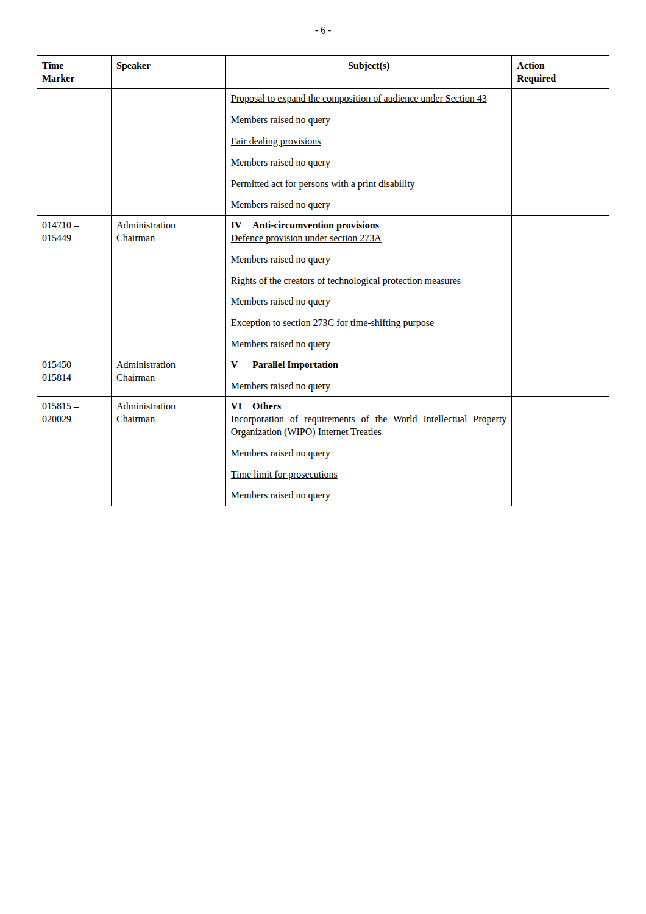- 6 -
| Time Marker | Speaker | Subject(s) | Action Required |
| --- | --- | --- | --- |
| | | Proposal to expand the composition of audience under Section 43 Members raised no query Fair dealing provisions Members raised no query Permitted act for persons with a print disability Members raised no query | |
| 014710 – 015449 | Administration Chairman | IV Anti-circumvention provisions Defence provision under section 273A Members raised no query Rights of the creators of technological protection measures Members raised no query Exception to section 273C for time-shifting purpose Members raised no query | |
| 015450 – 015814 | Administration Chairman | V Parallel Importation Members raised no query | |
| 015815 – 020029 | Administration Chairman | VI Others Incorporation of requirements of the World Intellectual Property Organization (WIPO) Internet Treaties Members raised no query Time limit for prosecutions Members raised no query | |